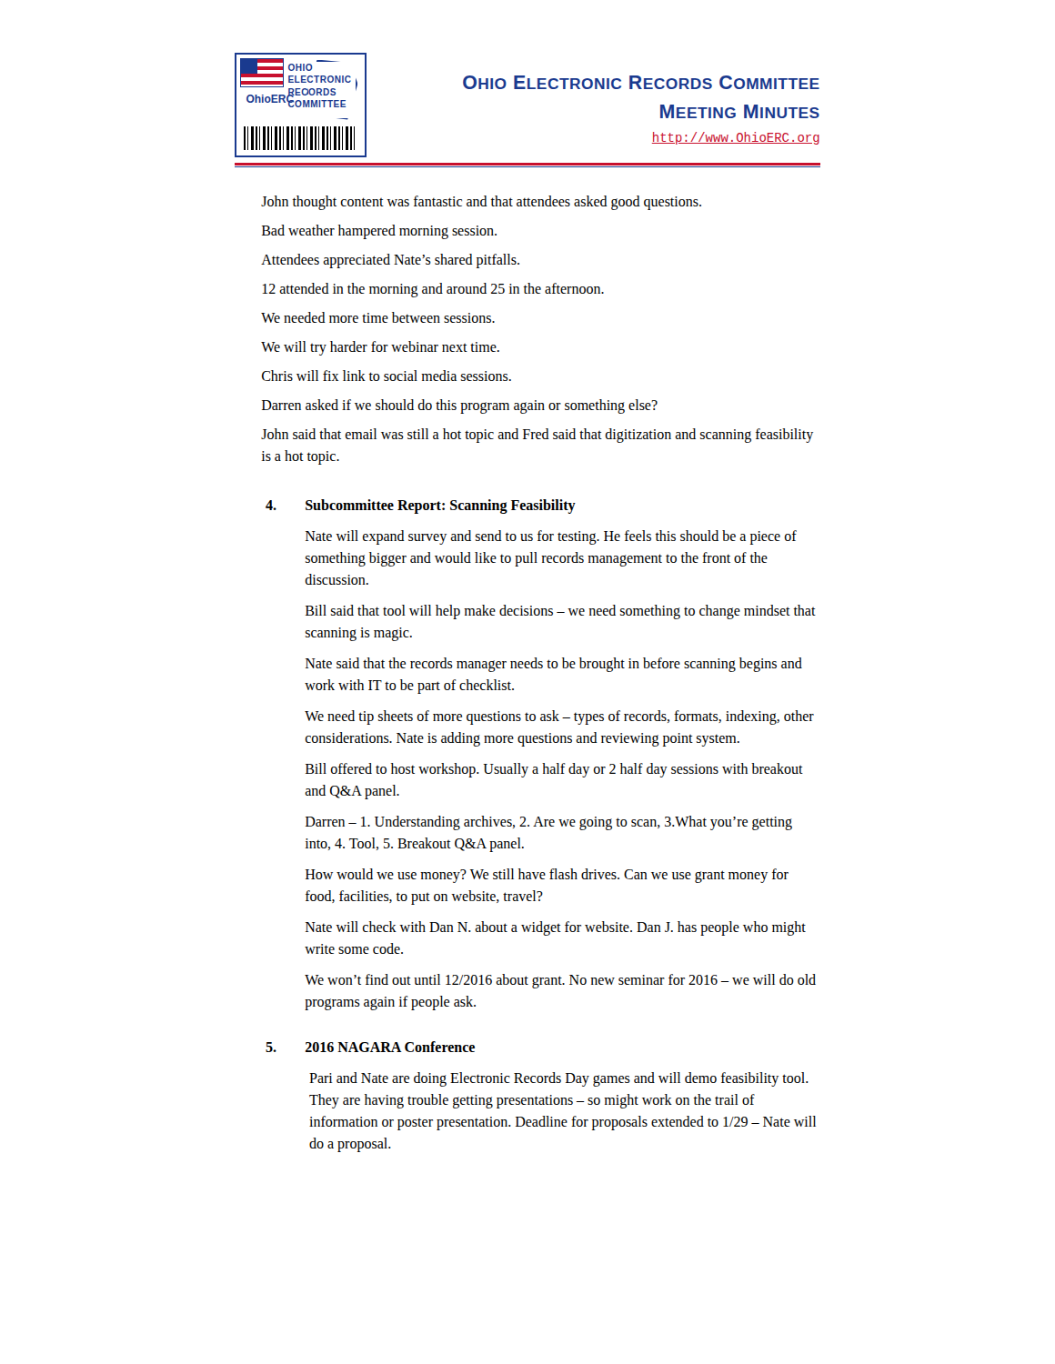OHIO
ELECTRONIC
RECORDS
COMMITTEE
OhioERC
OHIO ELECTRONIC RECORDS COMMITTEE
MEETING MINUTES
http://www.OhioERC.org
John thought content was fantastic and that attendees asked good questions.
Bad weather hampered morning session.
Attendees appreciated Nate’s shared pitfalls.
12 attended in the morning and around 25 in the afternoon.
We needed more time between sessions.
We will try harder for webinar next time.
Chris will fix link to social media sessions.
Darren asked if we should do this program again or something else?
John said that email was still a hot topic and Fred said that digitization and scanning feasibility is a hot topic.
Subcommittee Report: Scanning Feasibility
Nate will expand survey and send to us for testing. He feels this should be a piece of something bigger and would like to pull records management to the front of the discussion.
Bill said that tool will help make decisions – we need something to change mindset that scanning is magic.
Nate said that the records manager needs to be brought in before scanning begins and work with IT to be part of checklist.
We need tip sheets of more questions to ask – types of records, formats, indexing, other considerations. Nate is adding more questions and reviewing point system.
Bill offered to host workshop. Usually a half day or 2 half day sessions with breakout and Q&A panel.
Darren – 1. Understanding archives, 2. Are we going to scan, 3.What you’re getting into, 4. Tool, 5. Breakout Q&A panel.
How would we use money? We still have flash drives. Can we use grant money for food, facilities, to put on website, travel?
Nate will check with Dan N. about a widget for website. Dan J. has people who might write some code.
We won’t find out until 12/2016 about grant. No new seminar for 2016 – we will do old programs again if people ask.
2016 NAGARA Conference
Pari and Nate are doing Electronic Records Day games and will demo feasibility tool. They are having trouble getting presentations – so might work on the trail of information or poster presentation. Deadline for proposals extended to 1/29 – Nate will do a proposal.